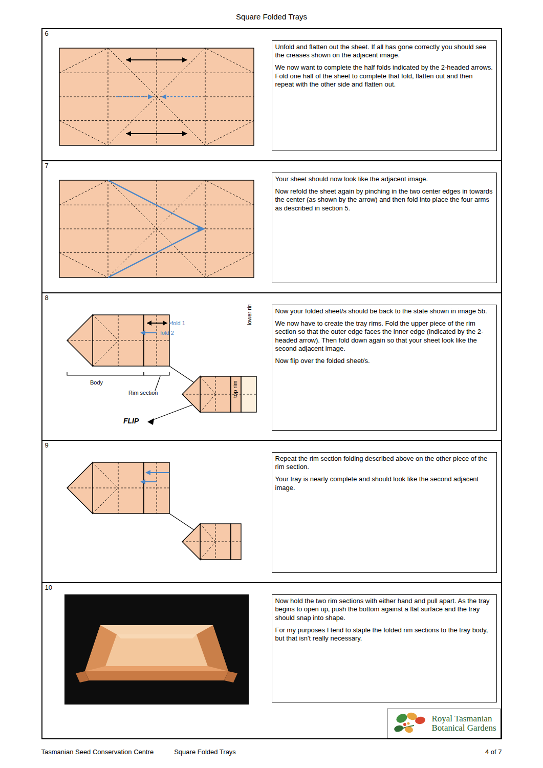Square Folded Trays
| 6 Unfold and flatten out the sheet. If all has gone correctly you should see the creases shown on the adjacent image. We now want to complete the half folds indicated by the 2-headed arrows. Fold one half of the sheet to complete that fold, flatten out and then repeat with the other side and flatten out. |
| 7 Your sheet should now look like the adjacent image. Now refold the sheet again by pinching in the two center edges in towards the center (as shown by the arrow) and then fold into place the four arms as described in section 5. |
| 8 fold 1 fold 2 Body Rim section lower rim FLIP top rim Now your folded sheet/s should be back to the state shown in image 5b. We now have to create the tray rims. Fold the upper piece of the rim section so that the outer edge faces the inner edge (indicated by the 2-headed arrow). Then fold down again so that your sheet look like the second adjacent image. Now flip over the folded sheet/s. |
| 9 Repeat the rim section folding described above on the other piece of the rim section. Your tray is nearly complete and should look like the second adjacent image. |
| 10 Now hold the two rim sections with either hand and pull apart. As the tray begins to open up, push the bottom against a flat surface and the tray should snap into shape. For my purposes I tend to staple the folded rim sections to the tray body, but that isn't really necessary. Royal Tasmanian Botanical Gardens |
Tasmanian Seed Conservation Centre Square Folded Trays
4 of 7